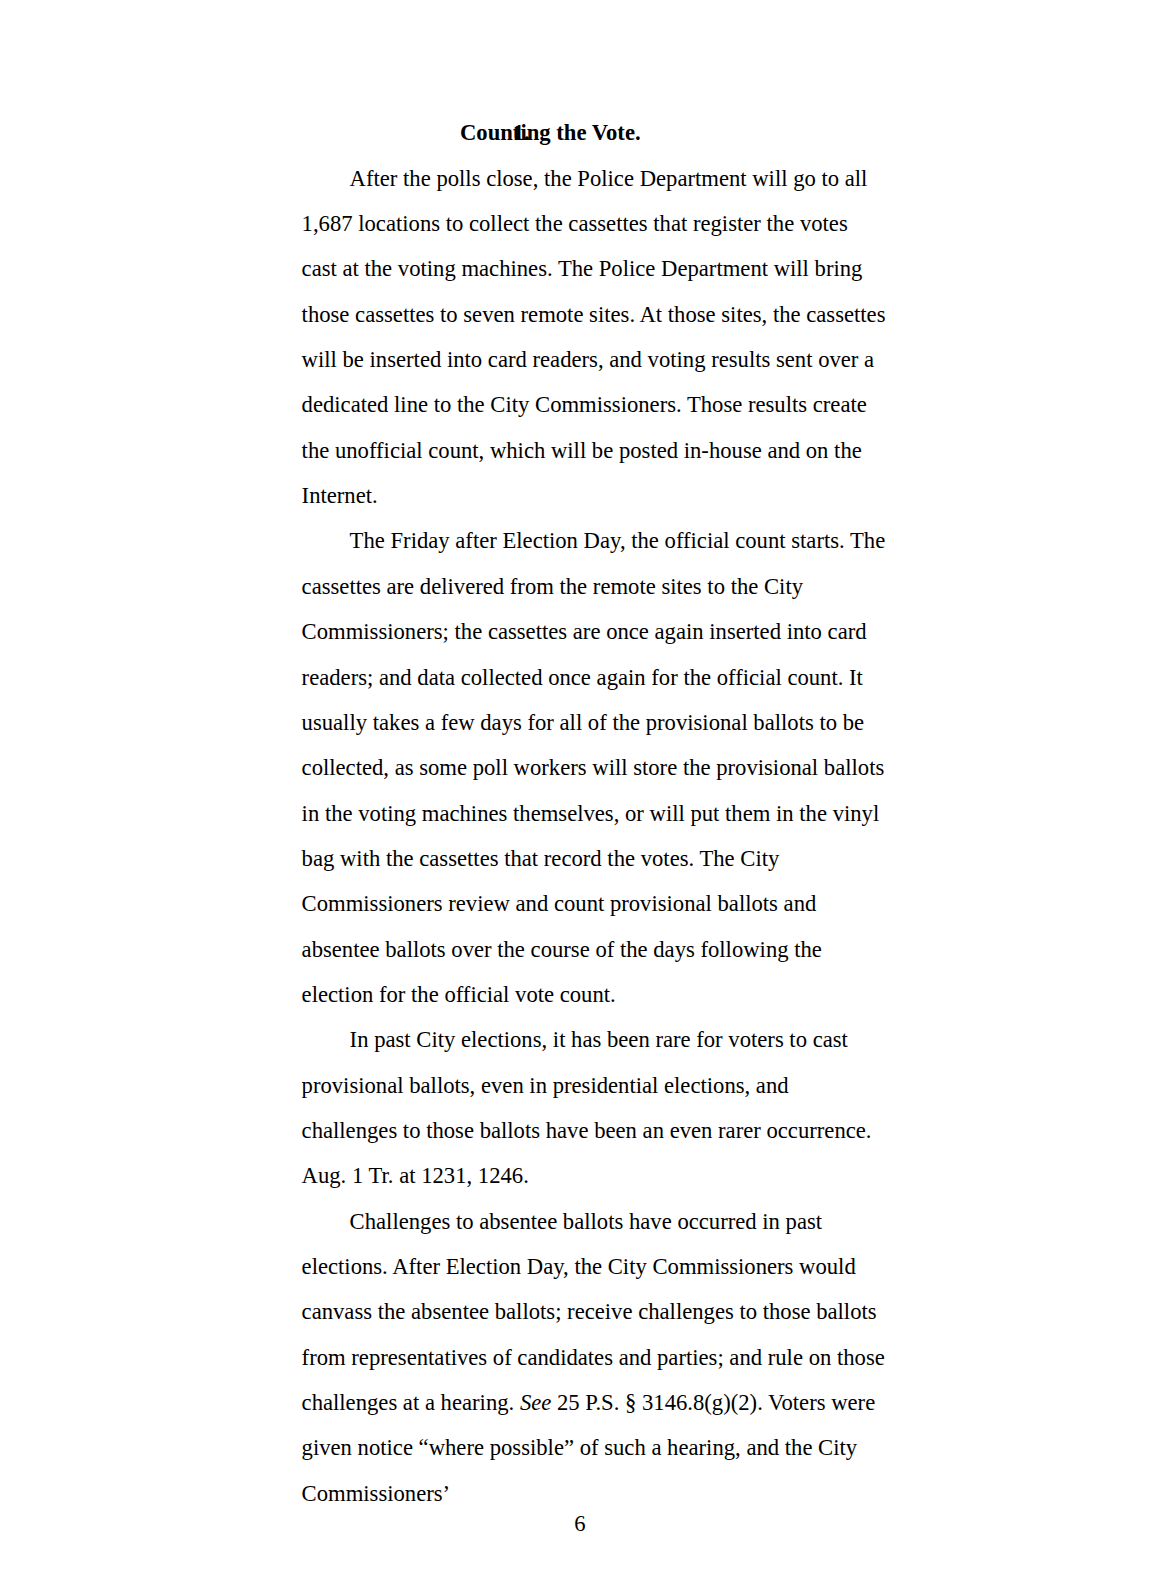1. Counting the Vote.
After the polls close, the Police Department will go to all 1,687 locations to collect the cassettes that register the votes cast at the voting machines. The Police Department will bring those cassettes to seven remote sites. At those sites, the cassettes will be inserted into card readers, and voting results sent over a dedicated line to the City Commissioners. Those results create the unofficial count, which will be posted in-house and on the Internet.
The Friday after Election Day, the official count starts. The cassettes are delivered from the remote sites to the City Commissioners; the cassettes are once again inserted into card readers; and data collected once again for the official count. It usually takes a few days for all of the provisional ballots to be collected, as some poll workers will store the provisional ballots in the voting machines themselves, or will put them in the vinyl bag with the cassettes that record the votes. The City Commissioners review and count provisional ballots and absentee ballots over the course of the days following the election for the official vote count.
In past City elections, it has been rare for voters to cast provisional ballots, even in presidential elections, and challenges to those ballots have been an even rarer occurrence. Aug. 1 Tr. at 1231, 1246.
Challenges to absentee ballots have occurred in past elections. After Election Day, the City Commissioners would canvass the absentee ballots; receive challenges to those ballots from representatives of candidates and parties; and rule on those challenges at a hearing. See 25 P.S. § 3146.8(g)(2). Voters were given notice “where possible” of such a hearing, and the City Commissioners’
6